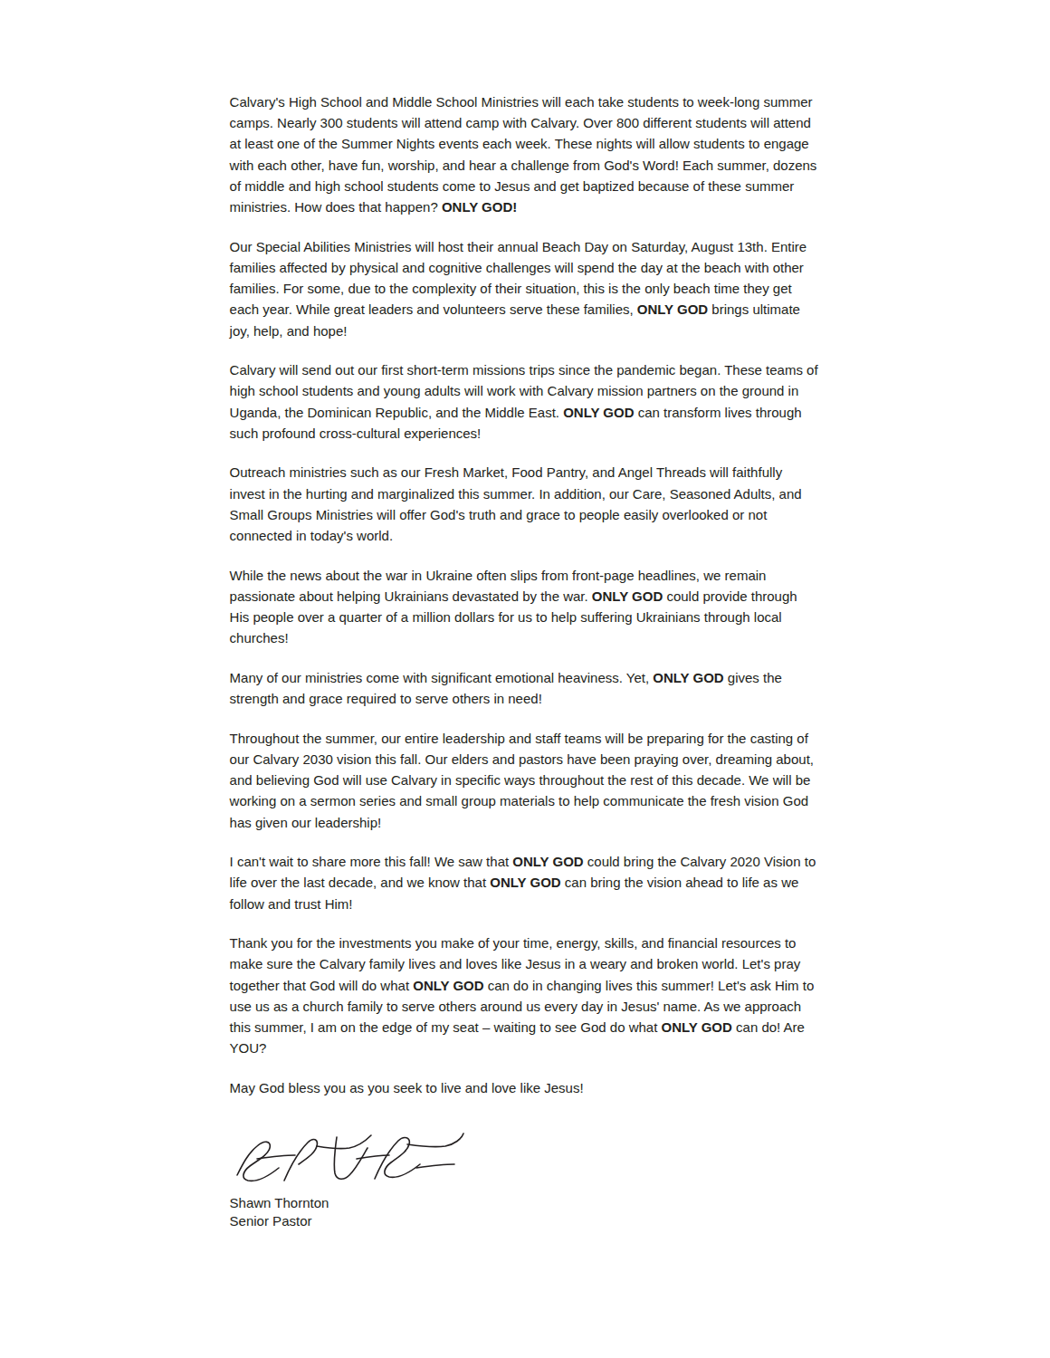Calvary's High School and Middle School Ministries will each take students to week-long summer camps. Nearly 300 students will attend camp with Calvary. Over 800 different students will attend at least one of the Summer Nights events each week. These nights will allow students to engage with each other, have fun, worship, and hear a challenge from God's Word! Each summer, dozens of middle and high school students come to Jesus and get baptized because of these summer ministries. How does that happen? ONLY GOD!
Our Special Abilities Ministries will host their annual Beach Day on Saturday, August 13th. Entire families affected by physical and cognitive challenges will spend the day at the beach with other families. For some, due to the complexity of their situation, this is the only beach time they get each year. While great leaders and volunteers serve these families, ONLY GOD brings ultimate joy, help, and hope!
Calvary will send out our first short-term missions trips since the pandemic began. These teams of high school students and young adults will work with Calvary mission partners on the ground in Uganda, the Dominican Republic, and the Middle East. ONLY GOD can transform lives through such profound cross-cultural experiences!
Outreach ministries such as our Fresh Market, Food Pantry, and Angel Threads will faithfully invest in the hurting and marginalized this summer. In addition, our Care, Seasoned Adults, and Small Groups Ministries will offer God's truth and grace to people easily overlooked or not connected in today's world.
While the news about the war in Ukraine often slips from front-page headlines, we remain passionate about helping Ukrainians devastated by the war. ONLY GOD could provide through His people over a quarter of a million dollars for us to help suffering Ukrainians through local churches!
Many of our ministries come with significant emotional heaviness. Yet, ONLY GOD gives the strength and grace required to serve others in need!
Throughout the summer, our entire leadership and staff teams will be preparing for the casting of our Calvary 2030 vision this fall. Our elders and pastors have been praying over, dreaming about, and believing God will use Calvary in specific ways throughout the rest of this decade. We will be working on a sermon series and small group materials to help communicate the fresh vision God has given our leadership!
I can't wait to share more this fall! We saw that ONLY GOD could bring the Calvary 2020 Vision to life over the last decade, and we know that ONLY GOD can bring the vision ahead to life as we follow and trust Him!
Thank you for the investments you make of your time, energy, skills, and financial resources to make sure the Calvary family lives and loves like Jesus in a weary and broken world. Let's pray together that God will do what ONLY GOD can do in changing lives this summer! Let's ask Him to use us as a church family to serve others around us every day in Jesus' name. As we approach this summer, I am on the edge of my seat – waiting to see God do what ONLY GOD can do! Are YOU?
May God bless you as you seek to live and love like Jesus!
Shawn Thornton Senior Pastor